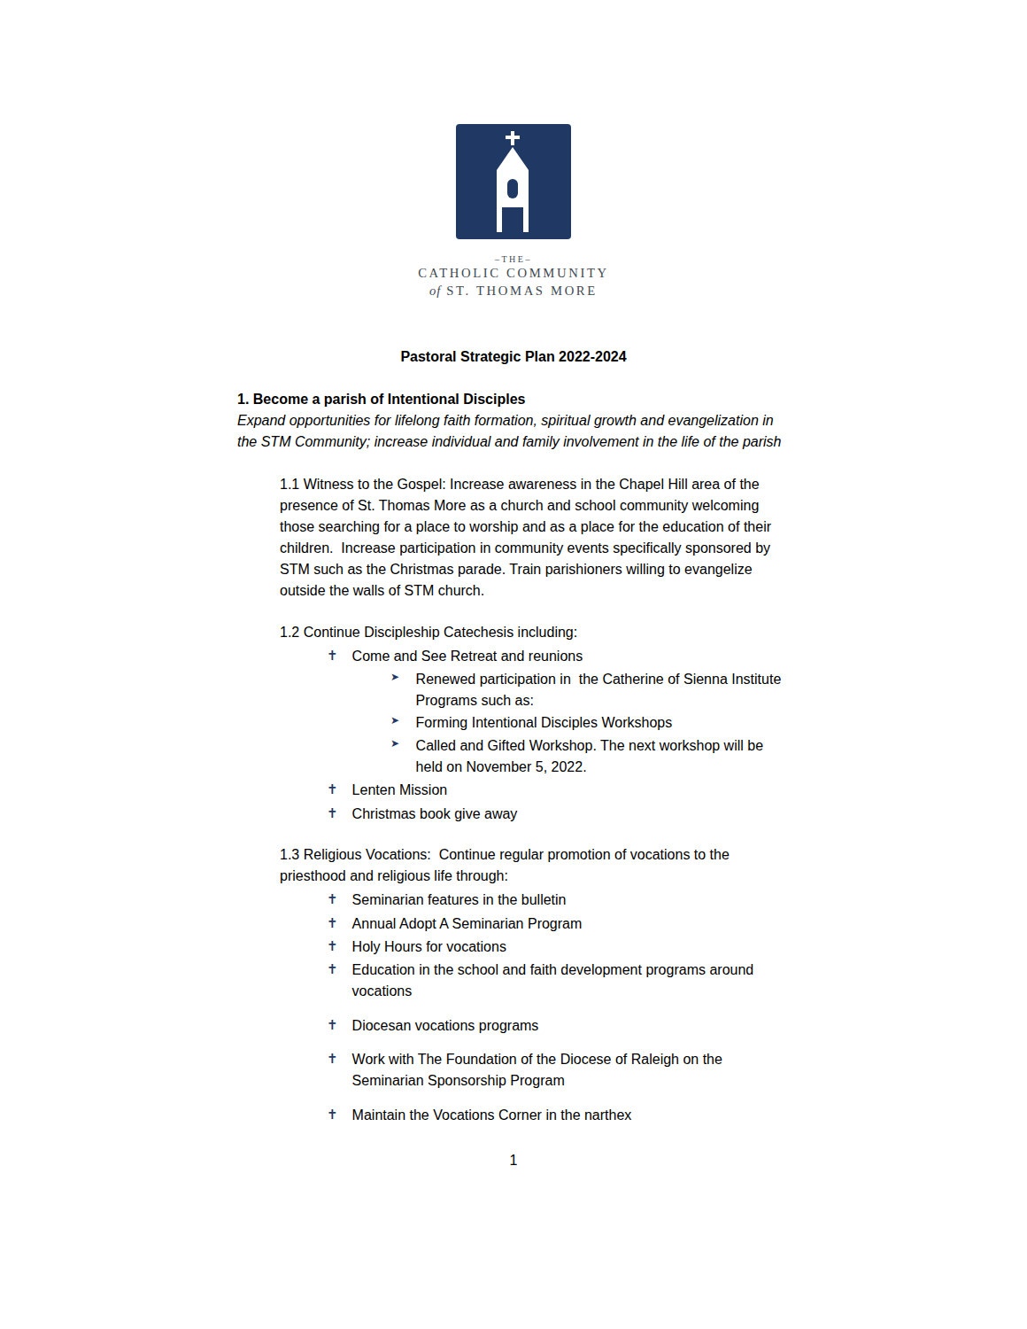–THE–
CATHOLIC COMMUNITY
of ST. THOMAS MORE
Pastoral Strategic Plan 2022-2024
1. Become a parish of Intentional Disciples
Expand opportunities for lifelong faith formation, spiritual growth and evangelization in the STM Community; increase individual and family involvement in the life of the parish
1.1 Witness to the Gospel: Increase awareness in the Chapel Hill area of the presence of St. Thomas More as a church and school community welcoming those searching for a place to worship and as a place for the education of their children. Increase participation in community events specifically sponsored by STM such as the Christmas parade. Train parishioners willing to evangelize outside the walls of STM church.
1.2 Continue Discipleship Catechesis including:
Come and See Retreat and reunions
Renewed participation in the Catherine of Sienna Institute Programs such as:
Forming Intentional Disciples Workshops
Called and Gifted Workshop. The next workshop will be held on November 5, 2022.
Lenten Mission
Christmas book give away
1.3 Religious Vocations: Continue regular promotion of vocations to the priesthood and religious life through:
Seminarian features in the bulletin
Annual Adopt A Seminarian Program
Holy Hours for vocations
Education in the school and faith development programs around vocations
Diocesan vocations programs
Work with The Foundation of the Diocese of Raleigh on the Seminarian Sponsorship Program
Maintain the Vocations Corner in the narthex
1